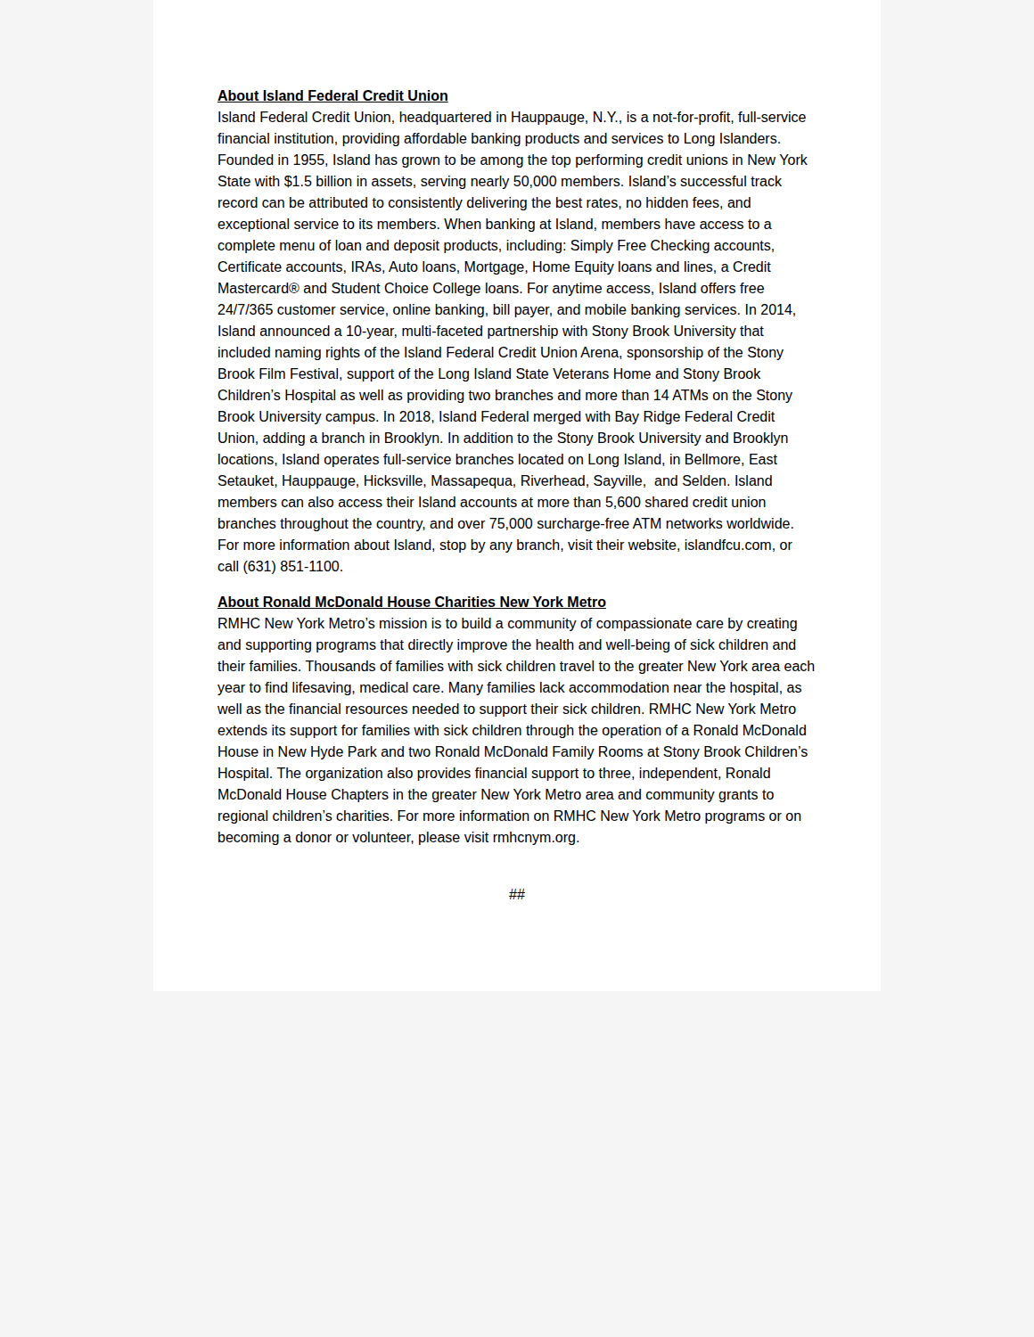About Island Federal Credit Union
Island Federal Credit Union, headquartered in Hauppauge, N.Y., is a not-for-profit, full-service financial institution, providing affordable banking products and services to Long Islanders. Founded in 1955, Island has grown to be among the top performing credit unions in New York State with $1.5 billion in assets, serving nearly 50,000 members. Island’s successful track record can be attributed to consistently delivering the best rates, no hidden fees, and exceptional service to its members. When banking at Island, members have access to a complete menu of loan and deposit products, including: Simply Free Checking accounts, Certificate accounts, IRAs, Auto loans, Mortgage, Home Equity loans and lines, a Credit Mastercard® and Student Choice College loans. For anytime access, Island offers free 24/7/365 customer service, online banking, bill payer, and mobile banking services. In 2014, Island announced a 10-year, multi-faceted partnership with Stony Brook University that included naming rights of the Island Federal Credit Union Arena, sponsorship of the Stony Brook Film Festival, support of the Long Island State Veterans Home and Stony Brook Children’s Hospital as well as providing two branches and more than 14 ATMs on the Stony Brook University campus. In 2018, Island Federal merged with Bay Ridge Federal Credit Union, adding a branch in Brooklyn. In addition to the Stony Brook University and Brooklyn locations, Island operates full-service branches located on Long Island, in Bellmore, East Setauket, Hauppauge, Hicksville, Massapequa, Riverhead, Sayville, and Selden. Island members can also access their Island accounts at more than 5,600 shared credit union branches throughout the country, and over 75,000 surcharge-free ATM networks worldwide. For more information about Island, stop by any branch, visit their website, islandfcu.com, or call (631) 851-1100.
About Ronald McDonald House Charities New York Metro
RMHC New York Metro’s mission is to build a community of compassionate care by creating and supporting programs that directly improve the health and well-being of sick children and their families. Thousands of families with sick children travel to the greater New York area each year to find lifesaving, medical care. Many families lack accommodation near the hospital, as well as the financial resources needed to support their sick children. RMHC New York Metro extends its support for families with sick children through the operation of a Ronald McDonald House in New Hyde Park and two Ronald McDonald Family Rooms at Stony Brook Children’s Hospital. The organization also provides financial support to three, independent, Ronald McDonald House Chapters in the greater New York Metro area and community grants to regional children’s charities. For more information on RMHC New York Metro programs or on becoming a donor or volunteer, please visit rmhcnym.org.
##